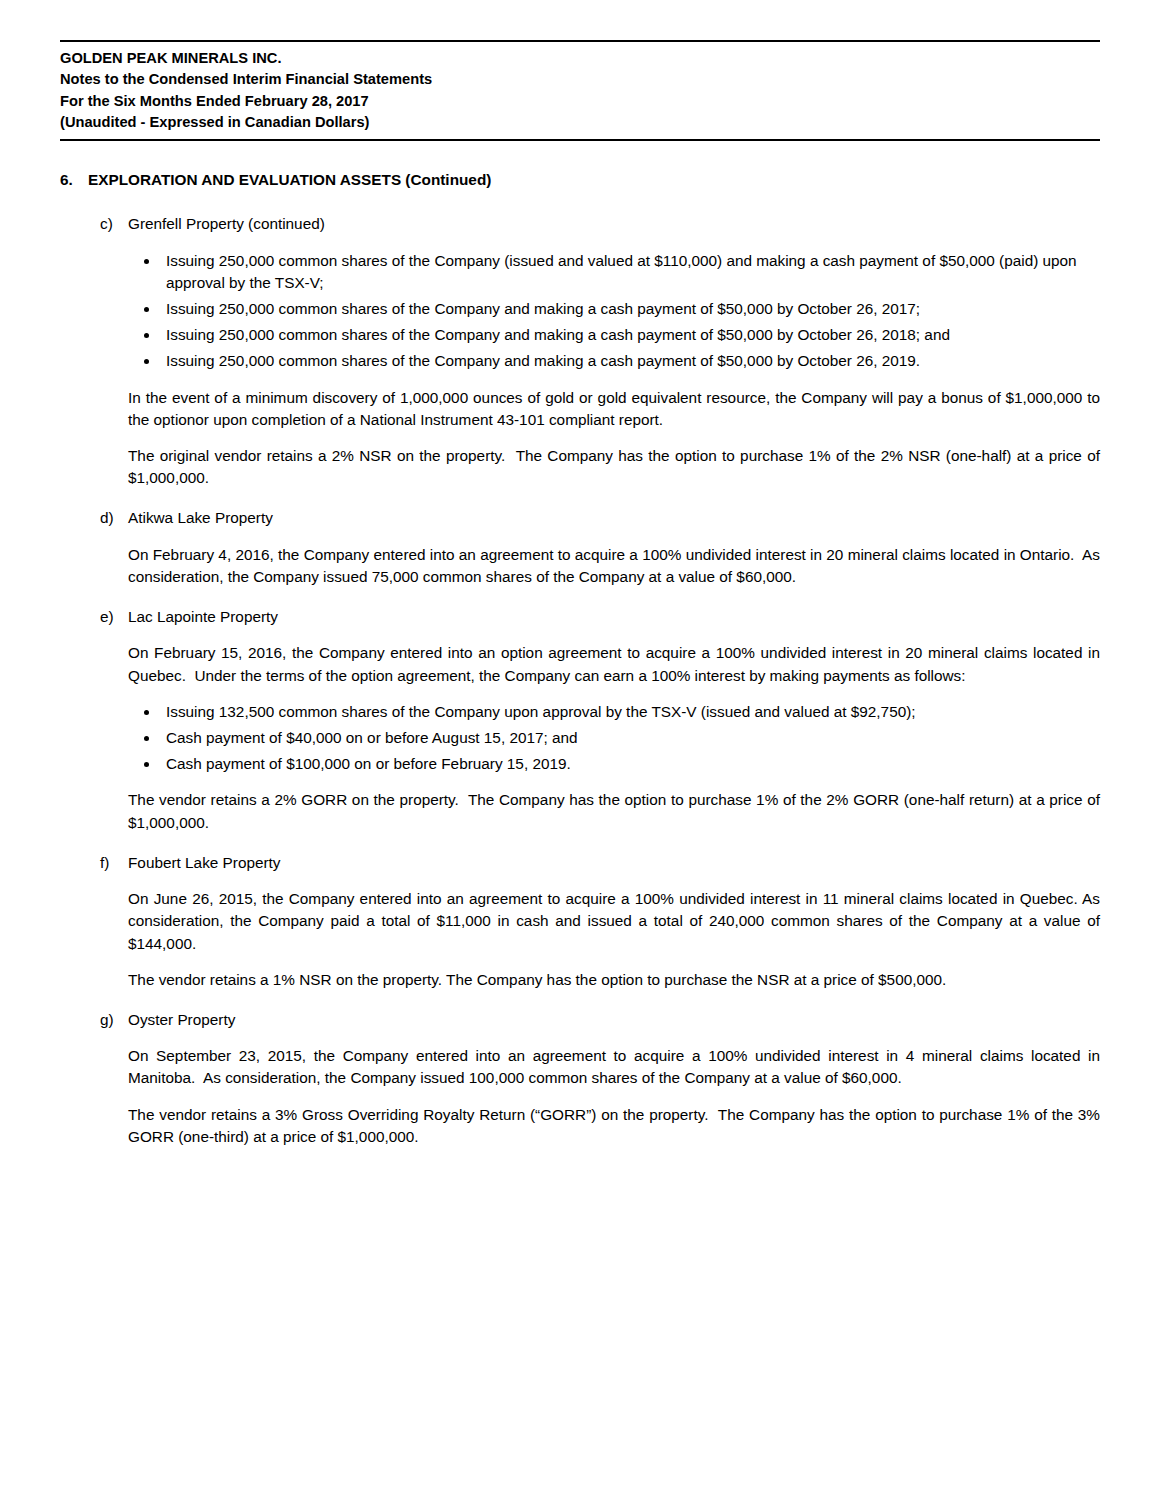GOLDEN PEAK MINERALS INC.
Notes to the Condensed Interim Financial Statements
For the Six Months Ended February 28, 2017
(Unaudited - Expressed in Canadian Dollars)
6. EXPLORATION AND EVALUATION ASSETS (Continued)
c) Grenfell Property (continued)
Issuing 250,000 common shares of the Company (issued and valued at $110,000) and making a cash payment of $50,000 (paid) upon approval by the TSX-V;
Issuing 250,000 common shares of the Company and making a cash payment of $50,000 by October 26, 2017;
Issuing 250,000 common shares of the Company and making a cash payment of $50,000 by October 26, 2018; and
Issuing 250,000 common shares of the Company and making a cash payment of $50,000 by October 26, 2019.
In the event of a minimum discovery of 1,000,000 ounces of gold or gold equivalent resource, the Company will pay a bonus of $1,000,000 to the optionor upon completion of a National Instrument 43-101 compliant report.
The original vendor retains a 2% NSR on the property. The Company has the option to purchase 1% of the 2% NSR (one-half) at a price of $1,000,000.
d) Atikwa Lake Property
On February 4, 2016, the Company entered into an agreement to acquire a 100% undivided interest in 20 mineral claims located in Ontario. As consideration, the Company issued 75,000 common shares of the Company at a value of $60,000.
e) Lac Lapointe Property
On February 15, 2016, the Company entered into an option agreement to acquire a 100% undivided interest in 20 mineral claims located in Quebec. Under the terms of the option agreement, the Company can earn a 100% interest by making payments as follows:
Issuing 132,500 common shares of the Company upon approval by the TSX-V (issued and valued at $92,750);
Cash payment of $40,000 on or before August 15, 2017; and
Cash payment of $100,000 on or before February 15, 2019.
The vendor retains a 2% GORR on the property. The Company has the option to purchase 1% of the 2% GORR (one-half return) at a price of $1,000,000.
f) Foubert Lake Property
On June 26, 2015, the Company entered into an agreement to acquire a 100% undivided interest in 11 mineral claims located in Quebec. As consideration, the Company paid a total of $11,000 in cash and issued a total of 240,000 common shares of the Company at a value of $144,000.
The vendor retains a 1% NSR on the property. The Company has the option to purchase the NSR at a price of $500,000.
g) Oyster Property
On September 23, 2015, the Company entered into an agreement to acquire a 100% undivided interest in 4 mineral claims located in Manitoba. As consideration, the Company issued 100,000 common shares of the Company at a value of $60,000.
The vendor retains a 3% Gross Overriding Royalty Return (“GORR”) on the property. The Company has the option to purchase 1% of the 3% GORR (one-third) at a price of $1,000,000.